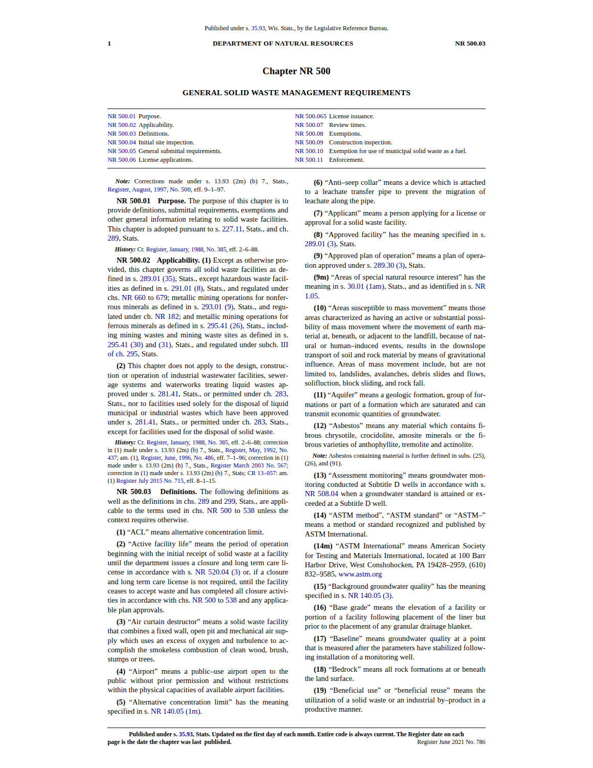Published under s. 35.93, Wis. Stats., by the Legislative Reference Bureau.
1 DEPARTMENT OF NATURAL RESOURCES NR 500.03
Chapter NR 500
GENERAL SOLID WASTE MANAGEMENT REQUIREMENTS
| NR 500.01 | Purpose. | NR 500.065 | License issuance. |
| NR 500.02 | Applicability. | NR 500.07 | Review times. |
| NR 500.03 | Definitions. | NR 500.08 | Exemptions. |
| NR 500.04 | Initial site inspection. | NR 500.09 | Construction inspection. |
| NR 500.05 | General submittal requirements. | NR 500.10 | Exemption for use of municipal solid waste as a fuel. |
| NR 500.06 | License applications. | NR 500.11 | Enforcement. |
Note: Corrections made under s. 13.93 (2m) (b) 7., Stats., Register, August, 1997, No. 500, eff. 9–1–97.
NR 500.01 Purpose. The purpose of this chapter is to provide definitions, submittal requirements, exemptions and other general information relating to solid waste facilities. This chapter is adopted pursuant to s. 227.11, Stats., and ch. 289, Stats.
History: Cr. Register, January, 1988, No. 385, eff. 2–6–88.
NR 500.02 Applicability. (1) Except as otherwise provided, this chapter governs all solid waste facilities as defined in s. 289.01 (35), Stats., except hazardous waste facilities as defined in s. 291.01 (8), Stats., and regulated under chs. NR 660 to 679; metallic mining operations for nonferrous minerals as defined in s. 293.01 (9), Stats., and regulated under ch. NR 182; and metallic mining operations for ferrous minerals as defined in s. 295.41 (26), Stats., including mining wastes and mining waste sites as defined in s. 295.41 (30) and (31), Stats., and regulated under subch. III of ch. 295, Stats.
(2) This chapter does not apply to the design, construction or operation of industrial wastewater facilities, sewerage systems and waterworks treating liquid wastes approved under s. 281.41, Stats., or permitted under ch. 283, Stats., nor to facilities used solely for the disposal of liquid municipal or industrial wastes which have been approved under s. 281.41, Stats., or permitted under ch. 283, Stats., except for facilities used for the disposal of solid waste.
History: Cr. Register, January, 1988, No. 385, eff. 2–6–88; correction in (1) made under s. 13.93 (2m) (b) 7., Stats., Register, May, 1992, No. 437; am. (1), Register, June, 1996, No. 486, eff. 7–1–96; correction in (1) made under s. 13.93 (2m) (b) 7., Stats., Register March 2003 No. 567; correction in (1) made under s. 13.93 (2m) (b) 7., Stats; CR 13–057: am. (1) Register July 2015 No. 715, eff. 8–1–15.
NR 500.03 Definitions. The following definitions as well as the definitions in chs. 289 and 299, Stats., are applicable to the terms used in chs. NR 500 to 538 unless the context requires otherwise.
(1) “ACL” means alternative concentration limit.
(2) “Active facility life” means the period of operation beginning with the initial receipt of solid waste at a facility until the department issues a closure and long term care license in accordance with s. NR 520.04 (3) or, if a closure and long term care license is not required, until the facility ceases to accept waste and has completed all closure activities in accordance with chs. NR 500 to 538 and any applicable plan approvals.
(3) “Air curtain destructor” means a solid waste facility that combines a fixed wall, open pit and mechanical air supply which uses an excess of oxygen and turbulence to accomplish the smokeless combustion of clean wood, brush, stumps or trees.
(4) “Airport” means a public–use airport open to the public without prior permission and without restrictions within the physical capacities of available airport facilities.
(5) “Alternative concentration limit” has the meaning specified in s. NR 140.05 (1m).
(6) “Anti–seep collar” means a device which is attached to a leachate transfer pipe to prevent the migration of leachate along the pipe.
(7) “Applicant” means a person applying for a license or approval for a solid waste facility.
(8) “Approved facility” has the meaning specified in s. 289.01 (3), Stats.
(9) “Approved plan of operation” means a plan of operation approved under s. 289.30 (3), Stats.
(9m) “Areas of special natural resource interest” has the meaning in s. 30.01 (1am), Stats., and as identified in s. NR 1.05.
(10) “Areas susceptible to mass movement” means those areas characterized as having an active or substantial possibility of mass movement where the movement of earth material at, beneath, or adjacent to the landfill, because of natural or human–induced events, results in the downslope transport of soil and rock material by means of gravitational influence. Areas of mass movement include, but are not limited to, landslides, avalanches, debris slides and flows, solifluction, block sliding, and rock fall.
(11) “Aquifer” means a geologic formation, group of formations or part of a formation which are saturated and can transmit economic quantities of groundwater.
(12) “Asbestos” means any material which contains fibrous chrysotile, crocidolite, amosite minerals or the fibrous varieties of anthophyllite, tremolite and actinolite.
Note: Asbestos containing material is further defined in subs. (25), (26), and (91).
(13) “Assessment monitoring” means groundwater monitoring conducted at Subtitle D wells in accordance with s. NR 508.04 when a groundwater standard is attained or exceeded at a Subtitle D well.
(14) “ASTM method”, “ASTM standard” or “ASTM–” means a method or standard recognized and published by ASTM International.
(14m) “ASTM International” means American Society for Testing and Materials International, located at 100 Barr Harbor Drive, West Conshohocken, PA 19428–2959, (610) 832–9585, www.astm.org
(15) “Background groundwater quality” has the meaning specified in s. NR 140.05 (3).
(16) “Base grade” means the elevation of a facility or portion of a facility following placement of the liner but prior to the placement of any granular drainage blanket.
(17) “Baseline” means groundwater quality at a point that is measured after the parameters have stabilized following installation of a monitoring well.
(18) “Bedrock” means all rock formations at or beneath the land surface.
(19) “Beneficial use” or “beneficial reuse” means the utilization of a solid waste or an industrial by–product in a productive manner.
Published under s. 35.93, Stats. Updated on the first day of each month. Entire code is always current. The Register date on each
page is the date the chapter was last published. Register June 2021 No. 786